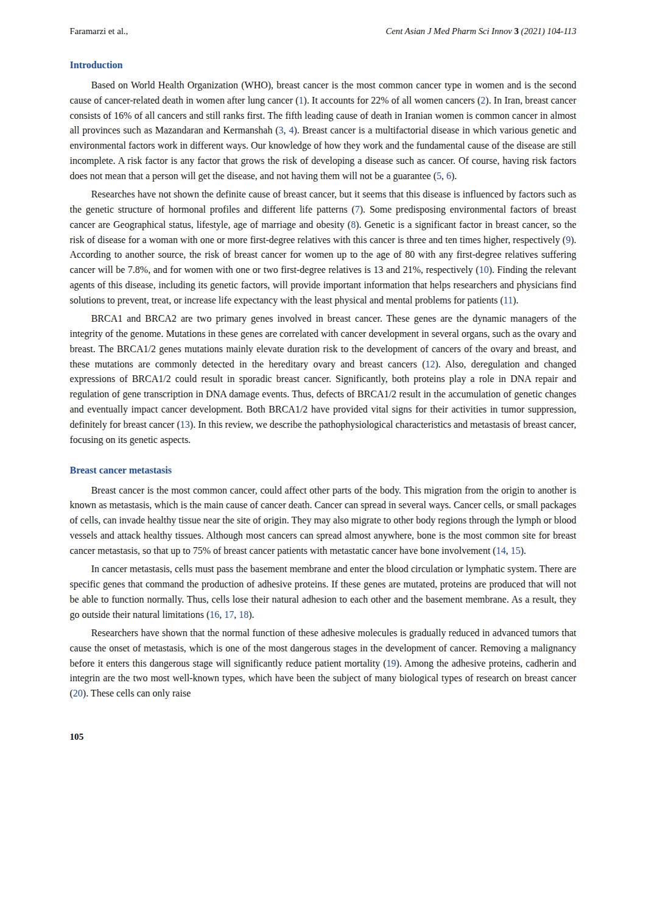Faramarzi et al., Cent Asian J Med Pharm Sci Innov 3 (2021) 104-113
Introduction
Based on World Health Organization (WHO), breast cancer is the most common cancer type in women and is the second cause of cancer-related death in women after lung cancer (1). It accounts for 22% of all women cancers (2). In Iran, breast cancer consists of 16% of all cancers and still ranks first. The fifth leading cause of death in Iranian women is common cancer in almost all provinces such as Mazandaran and Kermanshah (3, 4). Breast cancer is a multifactorial disease in which various genetic and environmental factors work in different ways. Our knowledge of how they work and the fundamental cause of the disease are still incomplete. A risk factor is any factor that grows the risk of developing a disease such as cancer. Of course, having risk factors does not mean that a person will get the disease, and not having them will not be a guarantee (5, 6).
Researches have not shown the definite cause of breast cancer, but it seems that this disease is influenced by factors such as the genetic structure of hormonal profiles and different life patterns (7). Some predisposing environmental factors of breast cancer are Geographical status, lifestyle, age of marriage and obesity (8). Genetic is a significant factor in breast cancer, so the risk of disease for a woman with one or more first-degree relatives with this cancer is three and ten times higher, respectively (9). According to another source, the risk of breast cancer for women up to the age of 80 with any first-degree relatives suffering cancer will be 7.8%, and for women with one or two first-degree relatives is 13 and 21%, respectively (10). Finding the relevant agents of this disease, including its genetic factors, will provide important information that helps researchers and physicians find solutions to prevent, treat, or increase life expectancy with the least physical and mental problems for patients (11).
BRCA1 and BRCA2 are two primary genes involved in breast cancer. These genes are the dynamic managers of the integrity of the genome. Mutations in these genes are correlated with cancer development in several organs, such as the ovary and breast. The BRCA1/2 genes mutations mainly elevate duration risk to the development of cancers of the ovary and breast, and these mutations are commonly detected in the hereditary ovary and breast cancers (12). Also, deregulation and changed expressions of BRCA1/2 could result in sporadic breast cancer. Significantly, both proteins play a role in DNA repair and regulation of gene transcription in DNA damage events. Thus, defects of BRCA1/2 result in the accumulation of genetic changes and eventually impact cancer development. Both BRCA1/2 have provided vital signs for their activities in tumor suppression, definitely for breast cancer (13). In this review, we describe the pathophysiological characteristics and metastasis of breast cancer, focusing on its genetic aspects.
Breast cancer metastasis
Breast cancer is the most common cancer, could affect other parts of the body. This migration from the origin to another is known as metastasis, which is the main cause of cancer death. Cancer can spread in several ways. Cancer cells, or small packages of cells, can invade healthy tissue near the site of origin. They may also migrate to other body regions through the lymph or blood vessels and attack healthy tissues. Although most cancers can spread almost anywhere, bone is the most common site for breast cancer metastasis, so that up to 75% of breast cancer patients with metastatic cancer have bone involvement (14, 15).
In cancer metastasis, cells must pass the basement membrane and enter the blood circulation or lymphatic system. There are specific genes that command the production of adhesive proteins. If these genes are mutated, proteins are produced that will not be able to function normally. Thus, cells lose their natural adhesion to each other and the basement membrane. As a result, they go outside their natural limitations (16, 17, 18).
Researchers have shown that the normal function of these adhesive molecules is gradually reduced in advanced tumors that cause the onset of metastasis, which is one of the most dangerous stages in the development of cancer. Removing a malignancy before it enters this dangerous stage will significantly reduce patient mortality (19). Among the adhesive proteins, cadherin and integrin are the two most well-known types, which have been the subject of many biological types of research on breast cancer (20). These cells can only raise
105